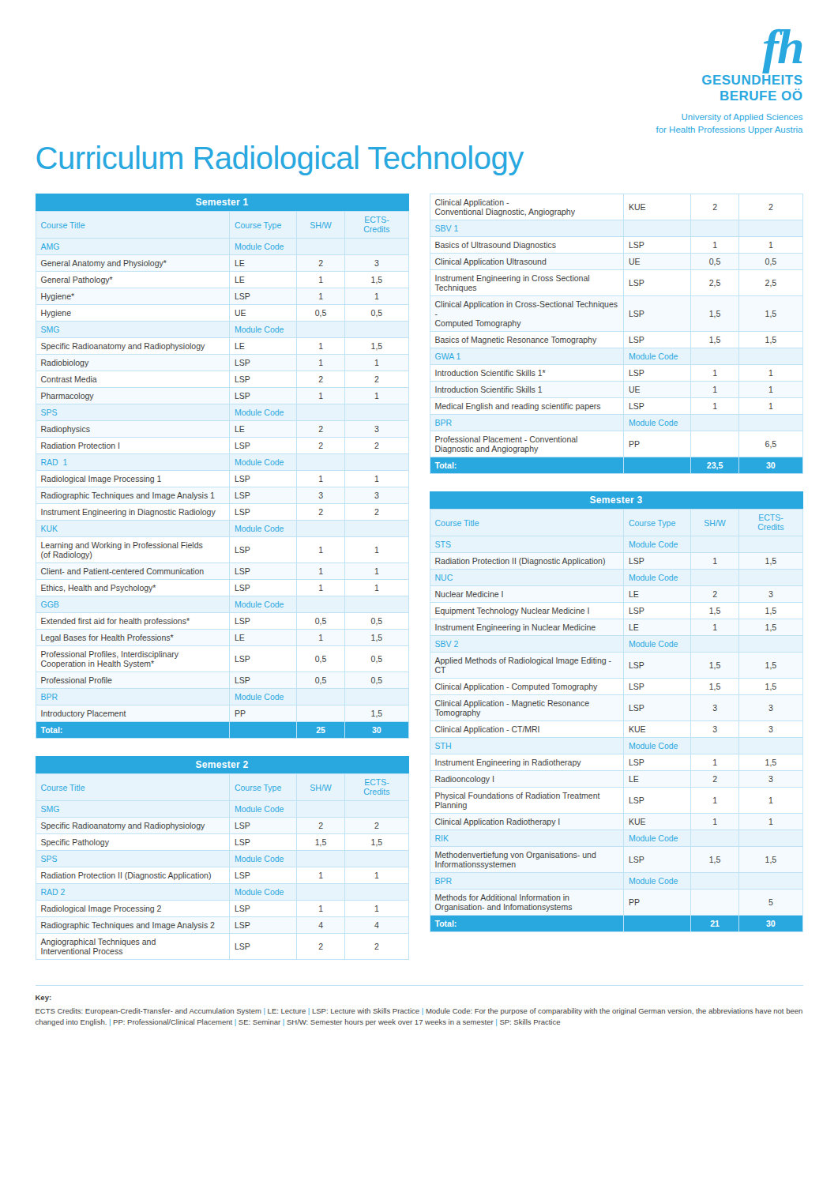fh Gesundheits
Berufe OÖ
University of Applied Sciences
for Health Professions Upper Austria
Curriculum Radiological Technology
Semester 1
| Course Title | Course Type | SH/W | ECTS- Credits |
| --- | --- | --- | --- |
| AMG | Module Code | | |
| General Anatomy and Physiology* | LE | 2 | 3 |
| General Pathology* | LE | 1 | 1,5 |
| Hygiene* | LSP | 1 | 1 |
| Hygiene | UE | 0,5 | 0,5 |
| SMG | Module Code | | |
| Specific Radioanatomy and Radiophysiology | LE | 1 | 1,5 |
| Radiobiology | LSP | 1 | 1 |
| Contrast Media | LSP | 2 | 2 |
| Pharmacology | LSP | 1 | 1 |
| SPS | Module Code | | |
| Radiophysics | LE | 2 | 3 |
| Radiation Protection I | LSP | 2 | 2 |
| RAD 1 | Module Code | | |
| Radiological Image Processing 1 | LSP | 1 | 1 |
| Radiographic Techniques and Image Analysis 1 | LSP | 3 | 3 |
| Instrument Engineering in Diagnostic Radiology | LSP | 2 | 2 |
| KUK | Module Code | | |
| Learning and Working in Professional Fields (of Radiology) | LSP | 1 | 1 |
| Client- and Patient-centered Communication | LSP | 1 | 1 |
| Ethics, Health and Psychology* | LSP | 1 | 1 |
| GGB | Module Code | | |
| Extended first aid for health professions* | LSP | 0,5 | 0,5 |
| Legal Bases for Health Professions* | LE | 1 | 1,5 |
| Professional Profiles, Interdisciplinary Cooperation in Health System* | LSP | 0,5 | 0,5 |
| Professional Profile | LSP | 0,5 | 0,5 |
| BPR | Module Code | | |
| Introductory Placement | PP | | 1,5 |
| Total: | | 25 | 30 |
Semester 2
| Course Title | Course Type | SH/W | ECTS- Credits |
| --- | --- | --- | --- |
| SMG | Module Code | | |
| Specific Radioanatomy and Radiophysiology | LSP | 2 | 2 |
| Specific Pathology | LSP | 1,5 | 1,5 |
| SPS | Module Code | | |
| Radiation Protection II (Diagnostic Application) | LSP | 1 | 1 |
| RAD 2 | Module Code | | |
| Radiological Image Processing 2 | LSP | 1 | 1 |
| Radiographic Techniques and Image Analysis 2 | LSP | 4 | 4 |
| Angiographical Techniques and Interventional Process | LSP | 2 | 2 |
| Clinical Application - Conventional Diagnostic, Angiography | KUE | 2 | 2 |
| SBV 1 | | | |
| Basics of Ultrasound Diagnostics | LSP | 1 | 1 |
| Clinical Application Ultrasound | UE | 0,5 | 0,5 |
| Instrument Engineering in Cross Sectional Techniques | LSP | 2,5 | 2,5 |
| Clinical Application in Cross-Sectional Techniques - Computed Tomography | LSP | 1,5 | 1,5 |
| Basics of Magnetic Resonance Tomography | LSP | 1,5 | 1,5 |
| GWA 1 | Module Code | | |
| Introduction Scientific Skills 1* | LSP | 1 | 1 |
| Introduction Scientific Skills 1 | UE | 1 | 1 |
| Medical English and reading scientific papers | LSP | 1 | 1 |
| BPR | Module Code | | |
| Professional Placement - Conventional Diagnostic and Angiography | PP | | 6,5 |
| Total: | | 23,5 | 30 |
Semester 3
| Course Title | Course Type | SH/W | ECTS- Credits |
| --- | --- | --- | --- |
| STS | Module Code | | |
| Radiation Protection II (Diagnostic Application) | LSP | 1 | 1,5 |
| NUC | Module Code | | |
| Nuclear Medicine I | LE | 2 | 3 |
| Equipment Technology Nuclear Medicine I | LSP | 1,5 | 1,5 |
| Instrument Engineering in Nuclear Medicine | LE | 1 | 1,5 |
| SBV 2 | Module Code | | |
| Applied Methods of Radiological Image Editing - CT | LSP | 1,5 | 1,5 |
| Clinical Application - Computed Tomography | LSP | 1,5 | 1,5 |
| Clinical Application - Magnetic Resonance Tomography | LSP | 3 | 3 |
| Clinical Application - CT/MRI | KUE | 3 | 3 |
| STH | Module Code | | |
| Instrument Engineering in Radiotherapy | LSP | 1 | 1,5 |
| Radiooncology I | LE | 2 | 3 |
| Physical Foundations of Radiation Treatment Planning | LSP | 1 | 1 |
| Clinical Application Radiotherapy I | KUE | 1 | 1 |
| RIK | Module Code | | |
| Methodenvertiefung von Organisations- und Informationssystemen | LSP | 1,5 | 1,5 |
| BPR | Module Code | | |
| Methods for Additional Information in Organisation- and Infomationsystems | PP | | 5 |
| Total: | | 21 | 30 |
Key: ECTS Credits: European-Credit-Transfer- and Accumulation System | LE: Lecture | LSP: Lecture with Skills Practice | Module Code: For the purpose of comparability with the original German version, the abbreviations have not been changed into English. | PP: Professional/Clinical Placement | SE: Seminar | SH/W: Semester hours per week over 17 weeks in a semester | SP: Skills Practice